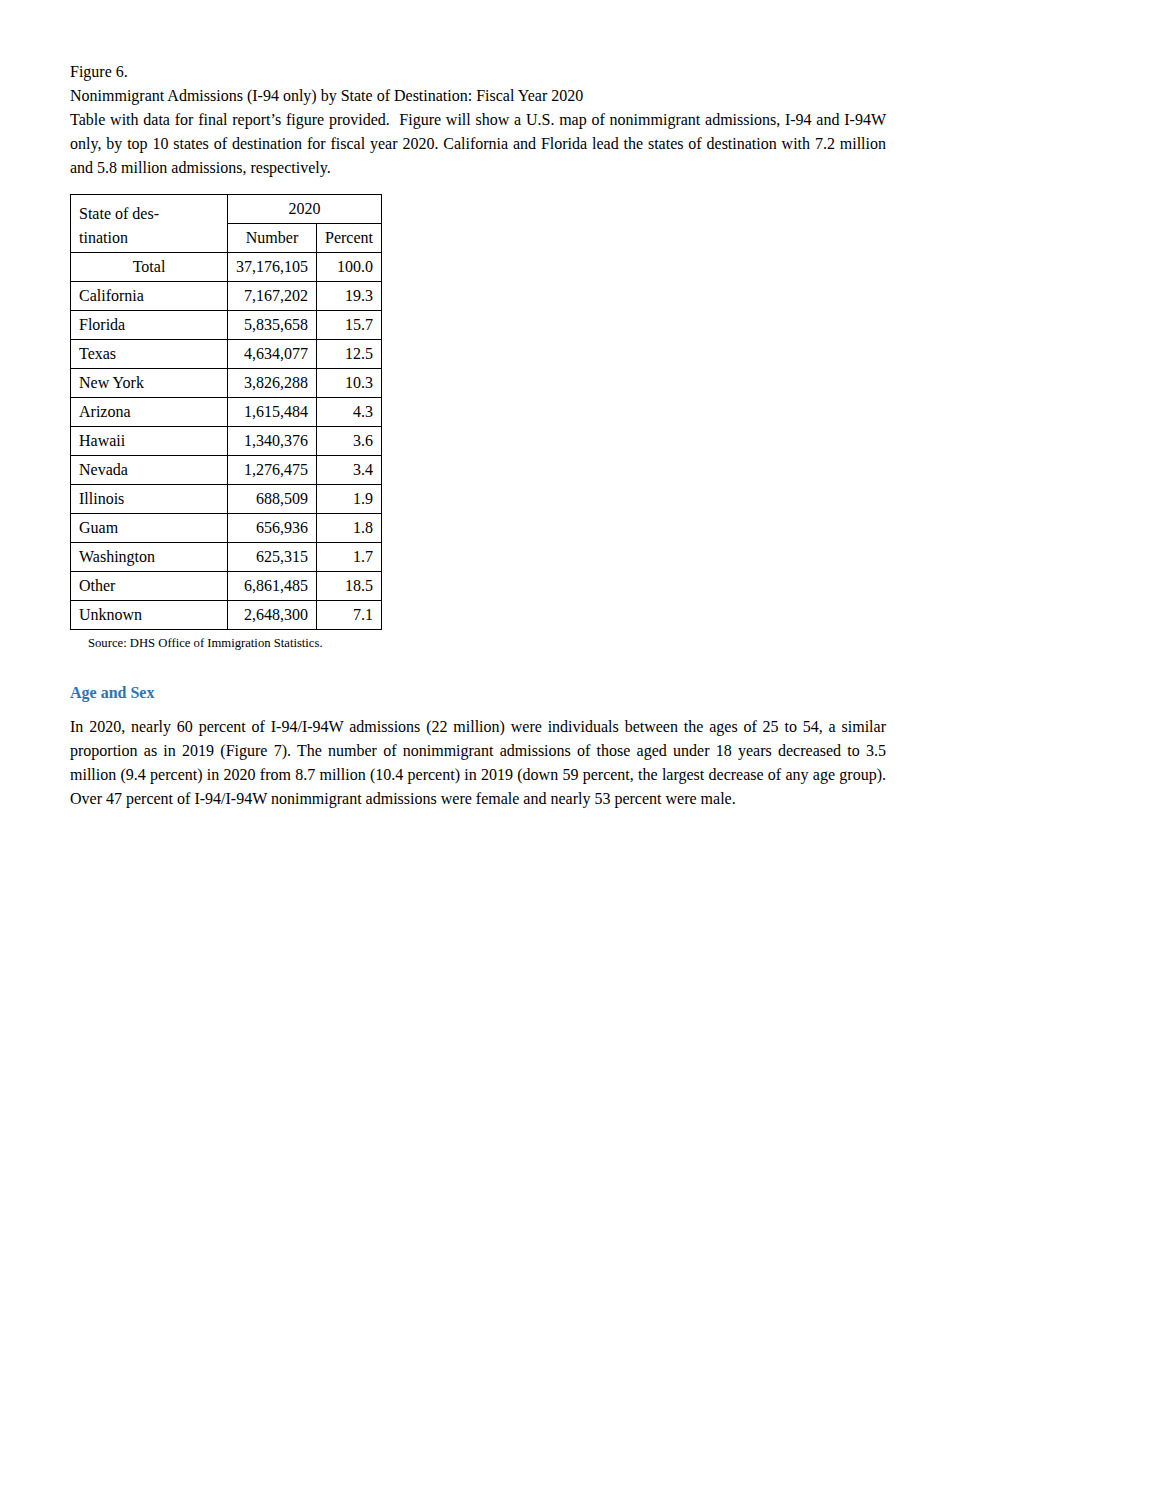Figure 6.
Nonimmigrant Admissions (I-94 only) by State of Destination: Fiscal Year 2020
Table with data for final report’s figure provided. Figure will show a U.S. map of nonimmigrant admissions, I-94 and I-94W only, by top 10 states of destination for fiscal year 2020. California and Florida lead the states of destination with 7.2 million and 5.8 million admissions, respectively.
| State of des- tination | 2020 |
| --- | --- |
| Number | Percent |
| Total | 37,176,105 | 100.0 |
| California | 7,167,202 | 19.3 |
| Florida | 5,835,658 | 15.7 |
| Texas | 4,634,077 | 12.5 |
| New York | 3,826,288 | 10.3 |
| Arizona | 1,615,484 | 4.3 |
| Hawaii | 1,340,376 | 3.6 |
| Nevada | 1,276,475 | 3.4 |
| Illinois | 688,509 | 1.9 |
| Guam | 656,936 | 1.8 |
| Washington | 625,315 | 1.7 |
| Other | 6,861,485 | 18.5 |
| Unknown | 2,648,300 | 7.1 |
Source: DHS Office of Immigration Statistics.
Age and Sex
In 2020, nearly 60 percent of I-94/I-94W admissions (22 million) were individuals between the ages of 25 to 54, a similar proportion as in 2019 (Figure 7). The number of nonimmigrant admissions of those aged under 18 years decreased to 3.5 million (9.4 percent) in 2020 from 8.7 million (10.4 percent) in 2019 (down 59 percent, the largest decrease of any age group). Over 47 percent of I-94/I-94W nonimmigrant admissions were female and nearly 53 percent were male.